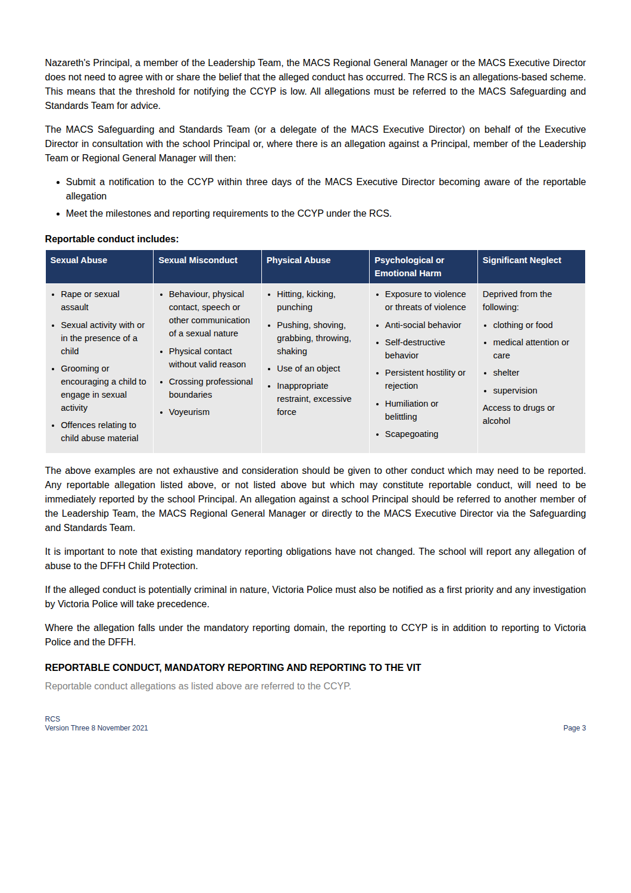Nazareth's Principal, a member of the Leadership Team, the MACS Regional General Manager or the MACS Executive Director does not need to agree with or share the belief that the alleged conduct has occurred. The RCS is an allegations-based scheme. This means that the threshold for notifying the CCYP is low. All allegations must be referred to the MACS Safeguarding and Standards Team for advice.
The MACS Safeguarding and Standards Team (or a delegate of the MACS Executive Director) on behalf of the Executive Director in consultation with the school Principal or, where there is an allegation against a Principal, member of the Leadership Team or Regional General Manager will then:
Submit a notification to the CCYP within three days of the MACS Executive Director becoming aware of the reportable allegation
Meet the milestones and reporting requirements to the CCYP under the RCS.
Reportable conduct includes:
| Sexual Abuse | Sexual Misconduct | Physical Abuse | Psychological or Emotional Harm | Significant Neglect |
| --- | --- | --- | --- | --- |
| Rape or sexual assault Sexual activity with or in the presence of a child Grooming or encouraging a child to engage in sexual activity Offences relating to child abuse material | Behaviour, physical contact, speech or other communication of a sexual nature Physical contact without valid reason Crossing professional boundaries Voyeurism | Hitting, kicking, punching Pushing, shoving, grabbing, throwing, shaking Use of an object Inappropriate restraint, excessive force | Exposure to violence or threats of violence Anti-social behavior Self-destructive behavior Persistent hostility or rejection Humiliation or belittling Scapegoating | Deprived from the following: clothing or food medical attention or care shelter supervision Access to drugs or alcohol |
The above examples are not exhaustive and consideration should be given to other conduct which may need to be reported. Any reportable allegation listed above, or not listed above but which may constitute reportable conduct, will need to be immediately reported by the school Principal. An allegation against a school Principal should be referred to another member of the Leadership Team, the MACS Regional General Manager or directly to the MACS Executive Director via the Safeguarding and Standards Team.
It is important to note that existing mandatory reporting obligations have not changed. The school will report any allegation of abuse to the DFFH Child Protection.
If the alleged conduct is potentially criminal in nature, Victoria Police must also be notified as a first priority and any investigation by Victoria Police will take precedence.
Where the allegation falls under the mandatory reporting domain, the reporting to CCYP is in addition to reporting to Victoria Police and the DFFH.
REPORTABLE CONDUCT, MANDATORY REPORTING AND REPORTING TO THE VIT
Reportable conduct allegations as listed above are referred to the CCYP.
RCS
Version Three 8 November 2021
Page 3